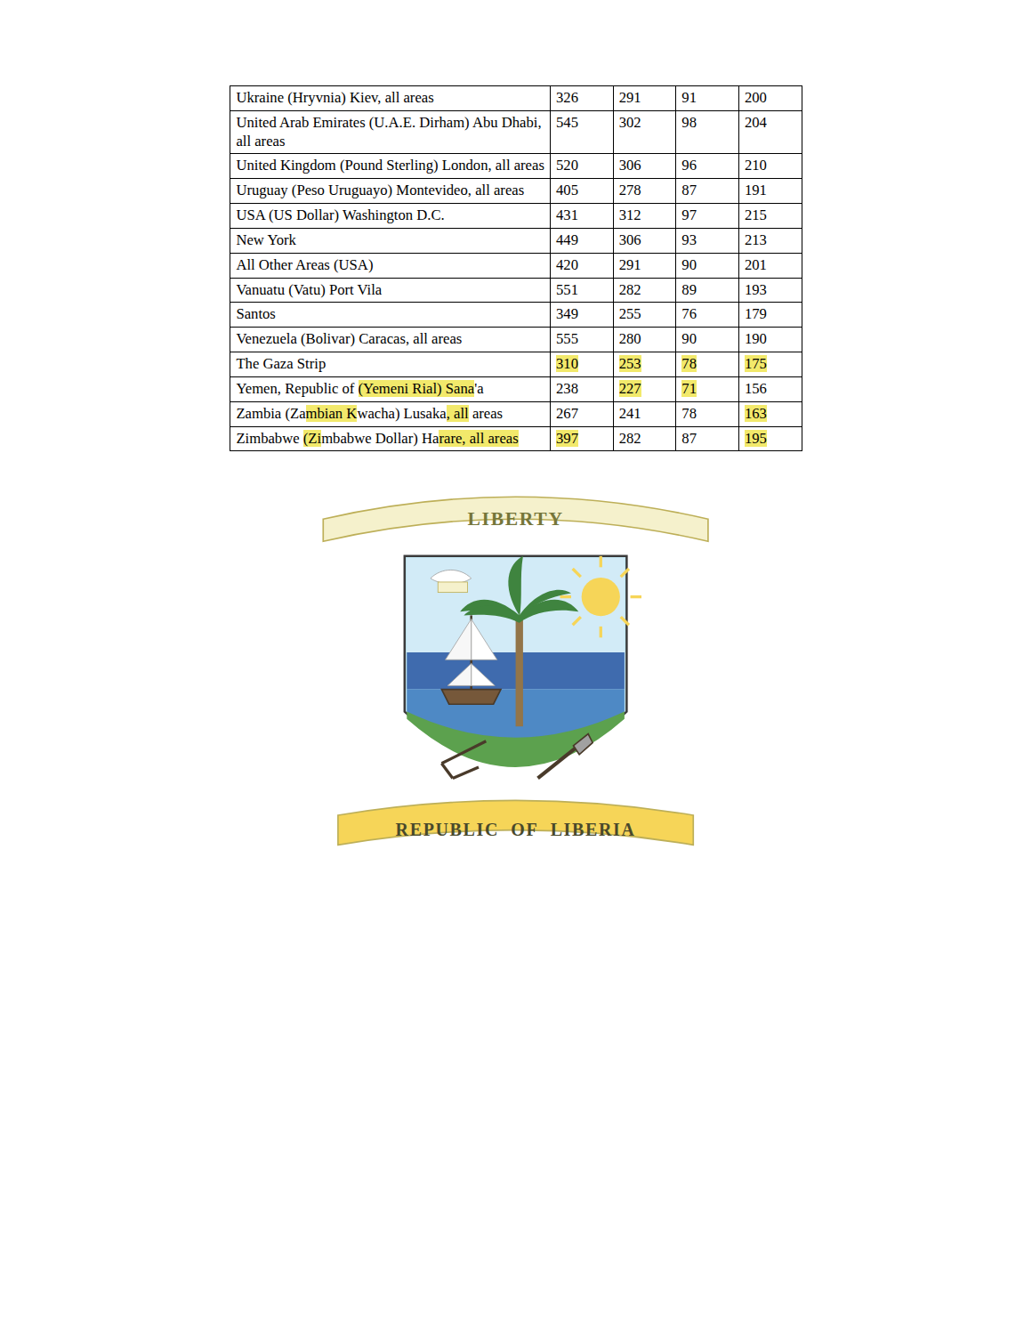| Ukraine (Hryvnia) Kiev, all areas | 326 | 291 | 91 | 200 |
| United Arab Emirates (U.A.E. Dirham) Abu Dhabi, all areas | 545 | 302 | 98 | 204 |
| United Kingdom (Pound Sterling) London, all areas | 520 | 306 | 96 | 210 |
| Uruguay (Peso Uruguayo) Montevideo, all areas | 405 | 278 | 87 | 191 |
| USA (US Dollar) Washington D.C. | 431 | 312 | 97 | 215 |
| New York | 449 | 306 | 93 | 213 |
| All Other Areas (USA) | 420 | 291 | 90 | 201 |
| Vanuatu (Vatu) Port Vila | 551 | 282 | 89 | 193 |
| Santos | 349 | 255 | 76 | 179 |
| Venezuela (Bolivar) Caracas, all areas | 555 | 280 | 90 | 190 |
| The Gaza Strip | 310 | 253 | 78 | 175 |
| Yemen, Republic of (Yemeni Rial) Sana 'a | 238 | 227 | 71 | 156 |
| Zambia (Za mbian K wacha) Lusaka , all areas | 267 | 241 | 78 | 163 |
| Zimbabwe (Zi mbabwe Dollar) Ha rare, all areas | 397 | 282 | 87 | 195 |
Coat of arms of the Republic of Liberia LIBERTY REPUBLIC OF LIBERIA